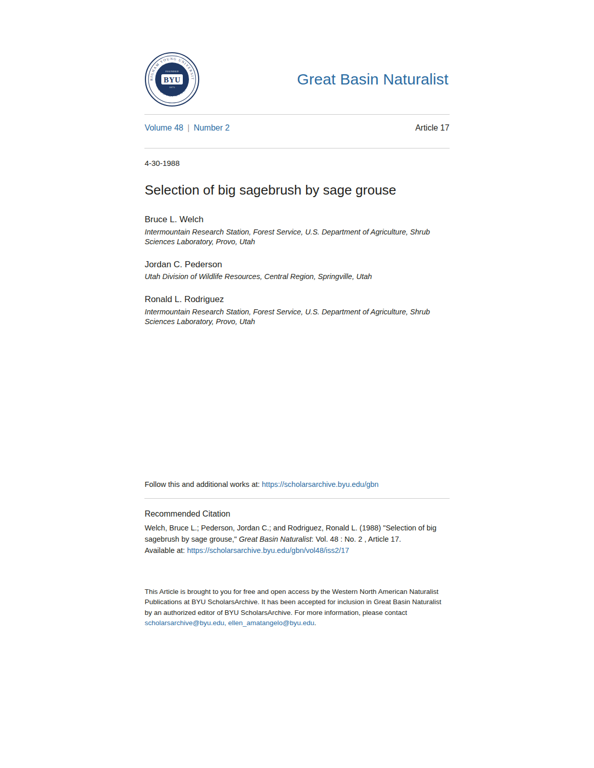BYU 1875 FOUNDED BRIGHAM YOUNG UNIVERSITY PROVO, UTAH
Great Basin Naturalist
Volume 48|Number 2
Article 17
4-30-1988
Selection of big sagebrush by sage grouse
Bruce L. Welch
Intermountain Research Station, Forest Service, U.S. Department of Agriculture, Shrub Sciences Laboratory, Provo, Utah
Jordan C. Pederson
Utah Division of Wildlife Resources, Central Region, Springville, Utah
Ronald L. Rodriguez
Intermountain Research Station, Forest Service, U.S. Department of Agriculture, Shrub Sciences Laboratory, Provo, Utah
Follow this and additional works at: https://scholarsarchive.byu.edu/gbn
Recommended Citation
Welch, Bruce L.; Pederson, Jordan C.; and Rodriguez, Ronald L. (1988) "Selection of big sagebrush by sage grouse," Great Basin Naturalist: Vol. 48 : No. 2 , Article 17.
Available at: https://scholarsarchive.byu.edu/gbn/vol48/iss2/17
This Article is brought to you for free and open access by the Western North American Naturalist Publications at BYU ScholarsArchive. It has been accepted for inclusion in Great Basin Naturalist by an authorized editor of BYU ScholarsArchive. For more information, please contact scholarsarchive@byu.edu, ellen_amatangelo@byu.edu.